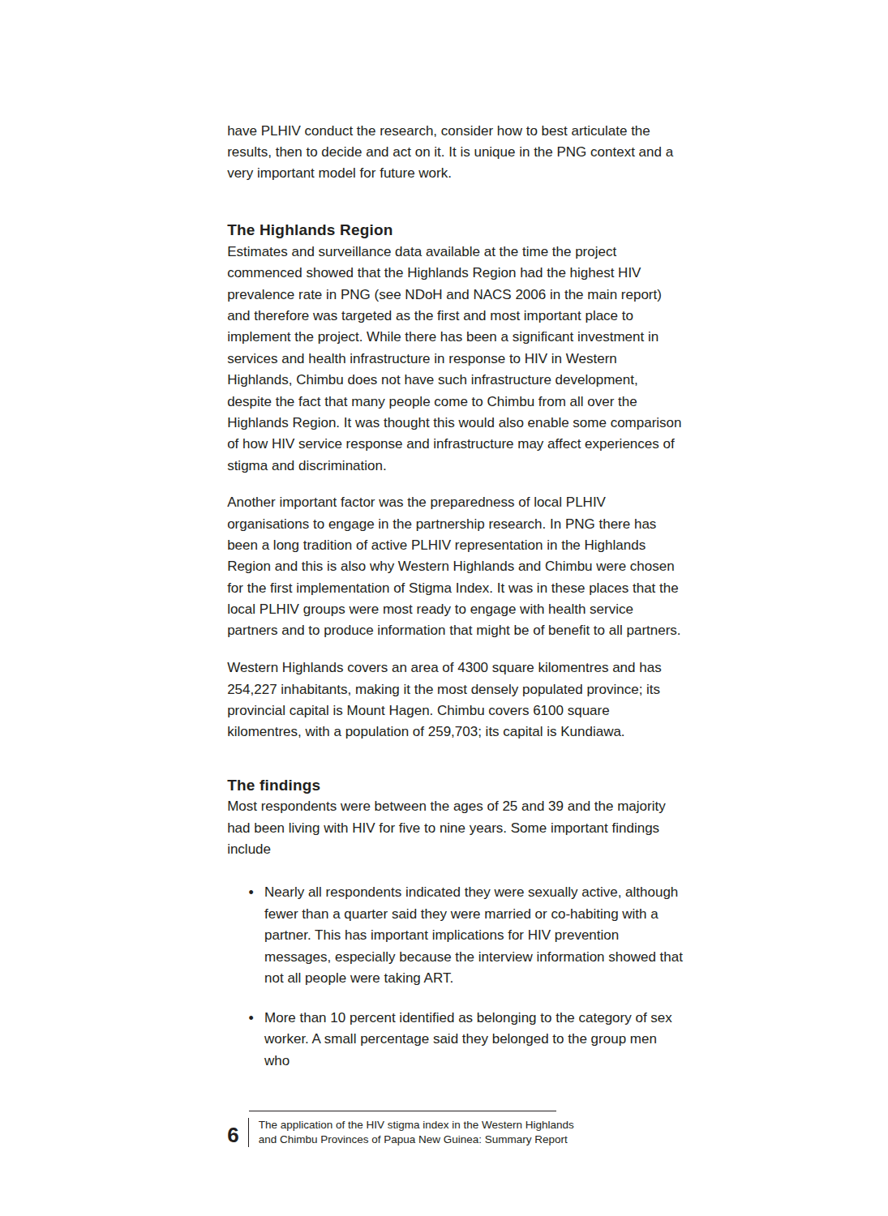have PLHIV conduct the research, consider how to best articulate the results, then to decide and act on it. It is unique in the PNG context and a very important model for future work.
The Highlands Region
Estimates and surveillance data available at the time the project commenced showed that the Highlands Region had the highest HIV prevalence rate in PNG (see NDoH and NACS 2006 in the main report) and therefore was targeted as the first and most important place to implement the project. While there has been a significant investment in services and health infrastructure in response to HIV in Western Highlands, Chimbu does not have such infrastructure development, despite the fact that many people come to Chimbu from all over the Highlands Region. It was thought this would also enable some comparison of how HIV service response and infrastructure may affect experiences of stigma and discrimination.
Another important factor was the preparedness of local PLHIV organisations to engage in the partnership research. In PNG there has been a long tradition of active PLHIV representation in the Highlands Region and this is also why Western Highlands and Chimbu were chosen for the first implementation of Stigma Index. It was in these places that the local PLHIV groups were most ready to engage with health service partners and to produce information that might be of benefit to all partners.
Western Highlands covers an area of 4300 square kilomentres and has 254,227 inhabitants, making it the most densely populated province; its provincial capital is Mount Hagen. Chimbu covers 6100 square kilomentres, with a population of 259,703; its capital is Kundiawa.
The findings
Most respondents were between the ages of 25 and 39 and the majority had been living with HIV for five to nine years. Some important findings include
Nearly all respondents indicated they were sexually active, although fewer than a quarter said they were married or co-habiting with a partner. This has important implications for HIV prevention messages, especially because the interview information showed that not all people were taking ART.
More than 10 percent identified as belonging to the category of sex worker. A small percentage said they belonged to the group men who
6
The application of the HIV stigma index in the Western Highlands
and Chimbu Provinces of Papua New Guinea: Summary Report